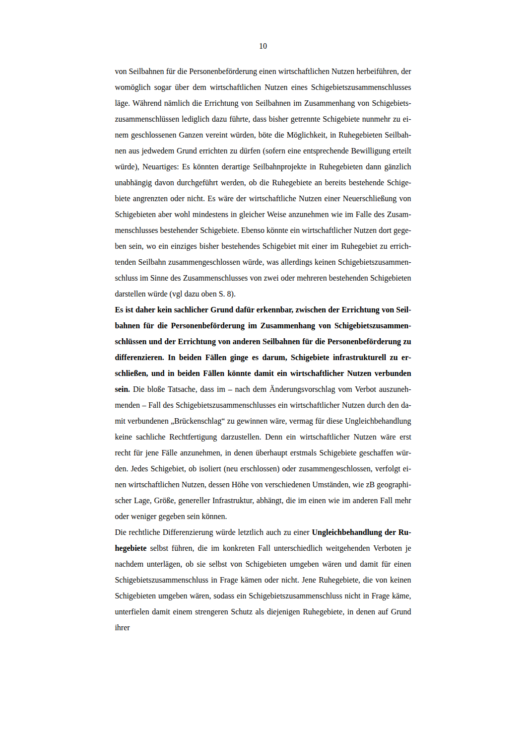10
von Seilbahnen für die Personenbeförderung einen wirtschaftlichen Nutzen herbeiführen, der womöglich sogar über dem wirtschaftlichen Nutzen eines Schigebietszusammenschlusses läge. Während nämlich die Errichtung von Seilbahnen im Zusammenhang von Schigebietszusammenschlüssen lediglich dazu führte, dass bisher getrennte Schigebiete nunmehr zu einem geschlossenen Ganzen vereint würden, böte die Möglichkeit, in Ruhegebieten Seilbahnen aus jedwedem Grund errichten zu dürfen (sofern eine entsprechende Bewilligung erteilt würde), Neuartiges: Es könnten derartige Seilbahnprojekte in Ruhegebieten dann gänzlich unabhängig davon durchgeführt werden, ob die Ruhegebiete an bereits bestehende Schigebiete angrenzten oder nicht. Es wäre der wirtschaftliche Nutzen einer Neuerschließung von Schigebieten aber wohl mindestens in gleicher Weise anzunehmen wie im Falle des Zusammenschlusses bestehender Schigebiete. Ebenso könnte ein wirtschaftlicher Nutzen dort gegeben sein, wo ein einziges bisher bestehendes Schigebiet mit einer im Ruhegebiet zu errichtenden Seilbahn zusammengeschlossen würde, was allerdings keinen Schigebietszusammenschluss im Sinne des Zusammenschlusses von zwei oder mehreren bestehenden Schigebieten darstellen würde (vgl dazu oben S. 8).
Es ist daher kein sachlicher Grund dafür erkennbar, zwischen der Errichtung von Seilbahnen für die Personenbeförderung im Zusammenhang von Schigebietszusammenschlüssen und der Errichtung von anderen Seilbahnen für die Personenbeförderung zu differenzieren. In beiden Fällen ginge es darum, Schigebiete infrastrukturell zu erschließen, und in beiden Fällen könnte damit ein wirtschaftlicher Nutzen verbunden sein. Die bloße Tatsache, dass im – nach dem Änderungsvorschlag vom Verbot auszunehmenden – Fall des Schigebietszusammenschlusses ein wirtschaftlicher Nutzen durch den damit verbundenen „Brückenschlag“ zu gewinnen wäre, vermag für diese Ungleichbehandlung keine sachliche Rechtfertigung darzustellen. Denn ein wirtschaftlicher Nutzen wäre erst recht für jene Fälle anzunehmen, in denen überhaupt erstmals Schigebiete geschaffen würden. Jedes Schigebiet, ob isoliert (neu erschlossen) oder zusammengeschlossen, verfolgt einen wirtschaftlichen Nutzen, dessen Höhe von verschiedenen Umständen, wie zB geographischer Lage, Größe, genereller Infrastruktur, abhängt, die im einen wie im anderen Fall mehr oder weniger gegeben sein können.
Die rechtliche Differenzierung würde letztlich auch zu einer Ungleichbehandlung der Ruhegebiete selbst führen, die im konkreten Fall unterschiedlich weitgehenden Verboten je nachdem unterlägen, ob sie selbst von Schigebieten umgeben wären und damit für einen Schigebietszusammenschluss in Frage kämen oder nicht. Jene Ruhegebiete, die von keinen Schigebieten umgeben wären, sodass ein Schigebietszusammenschluss nicht in Frage käme, unterfielen damit einem strengeren Schutz als diejenigen Ruhegebiete, in denen auf Grund ihrer